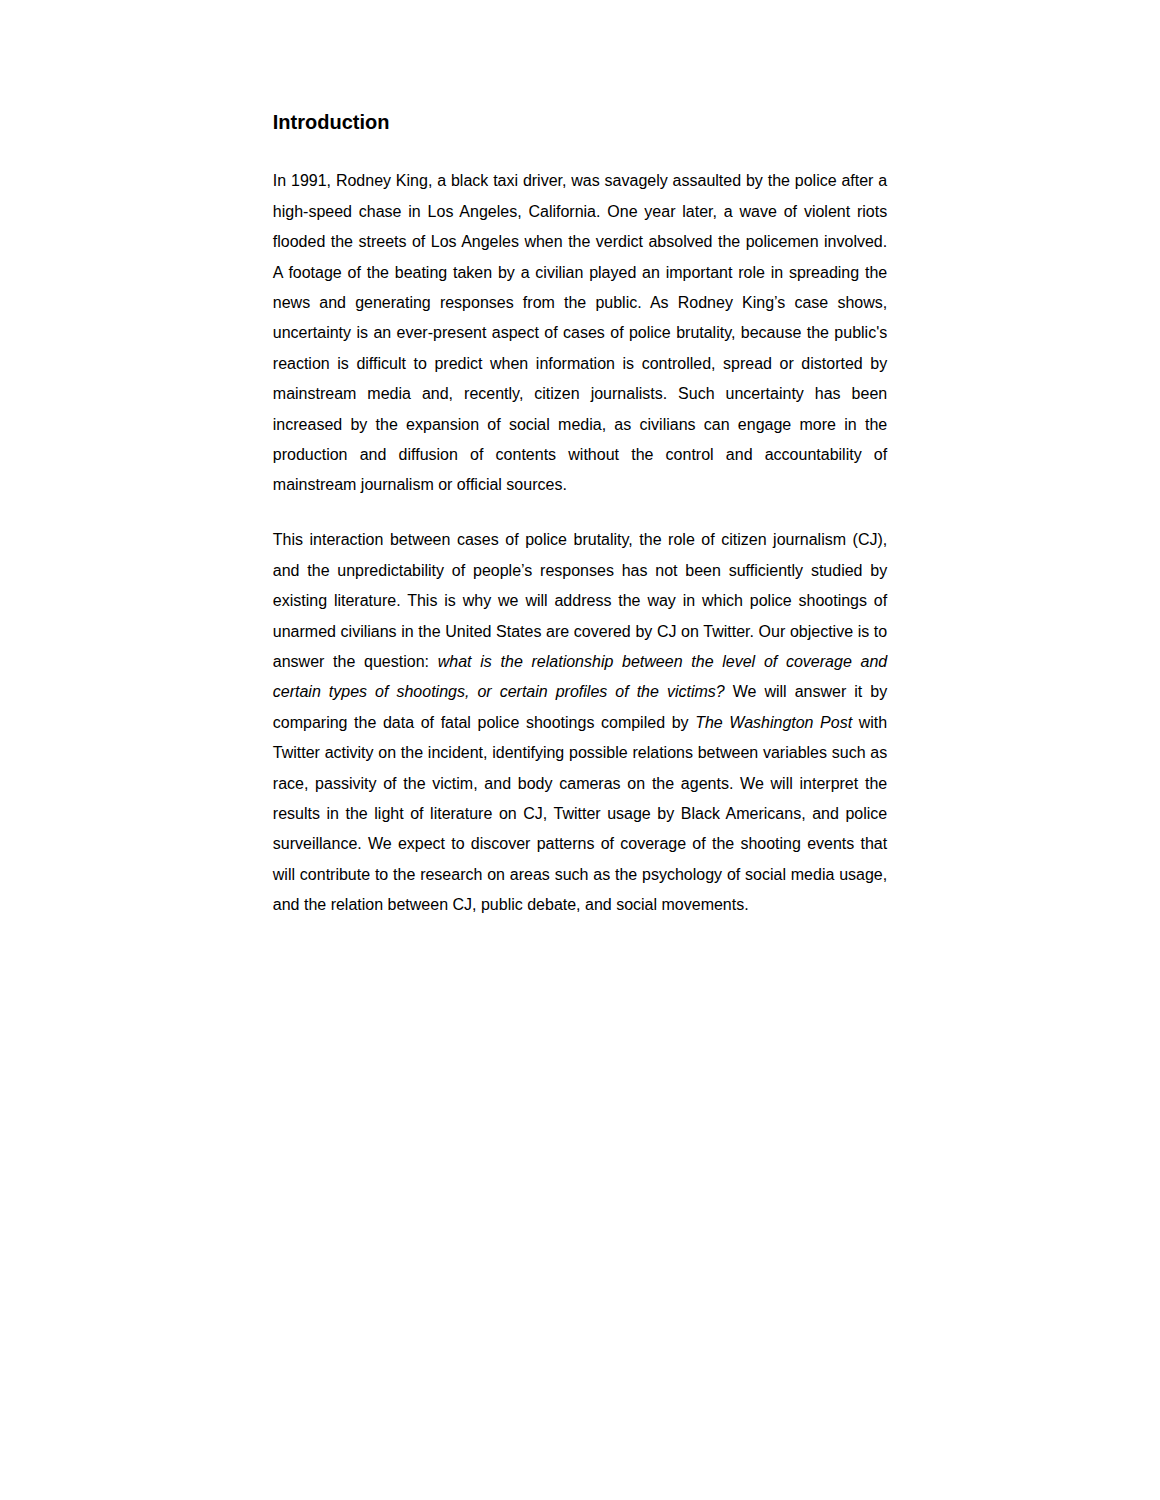Introduction
In 1991, Rodney King, a black taxi driver, was savagely assaulted by the police after a high-speed chase in Los Angeles, California. One year later, a wave of violent riots flooded the streets of Los Angeles when the verdict absolved the policemen involved. A footage of the beating taken by a civilian played an important role in spreading the news and generating responses from the public. As Rodney King’s case shows, uncertainty is an ever-present aspect of cases of police brutality, because the public's reaction is difficult to predict when information is controlled, spread or distorted by mainstream media and, recently, citizen journalists. Such uncertainty has been increased by the expansion of social media, as civilians can engage more in the production and diffusion of contents without the control and accountability of mainstream journalism or official sources.
This interaction between cases of police brutality, the role of citizen journalism (CJ), and the unpredictability of people’s responses has not been sufficiently studied by existing literature. This is why we will address the way in which police shootings of unarmed civilians in the United States are covered by CJ on Twitter. Our objective is to answer the question: what is the relationship between the level of coverage and certain types of shootings, or certain profiles of the victims? We will answer it by comparing the data of fatal police shootings compiled by The Washington Post with Twitter activity on the incident, identifying possible relations between variables such as race, passivity of the victim, and body cameras on the agents. We will interpret the results in the light of literature on CJ, Twitter usage by Black Americans, and police surveillance. We expect to discover patterns of coverage of the shooting events that will contribute to the research on areas such as the psychology of social media usage, and the relation between CJ, public debate, and social movements.